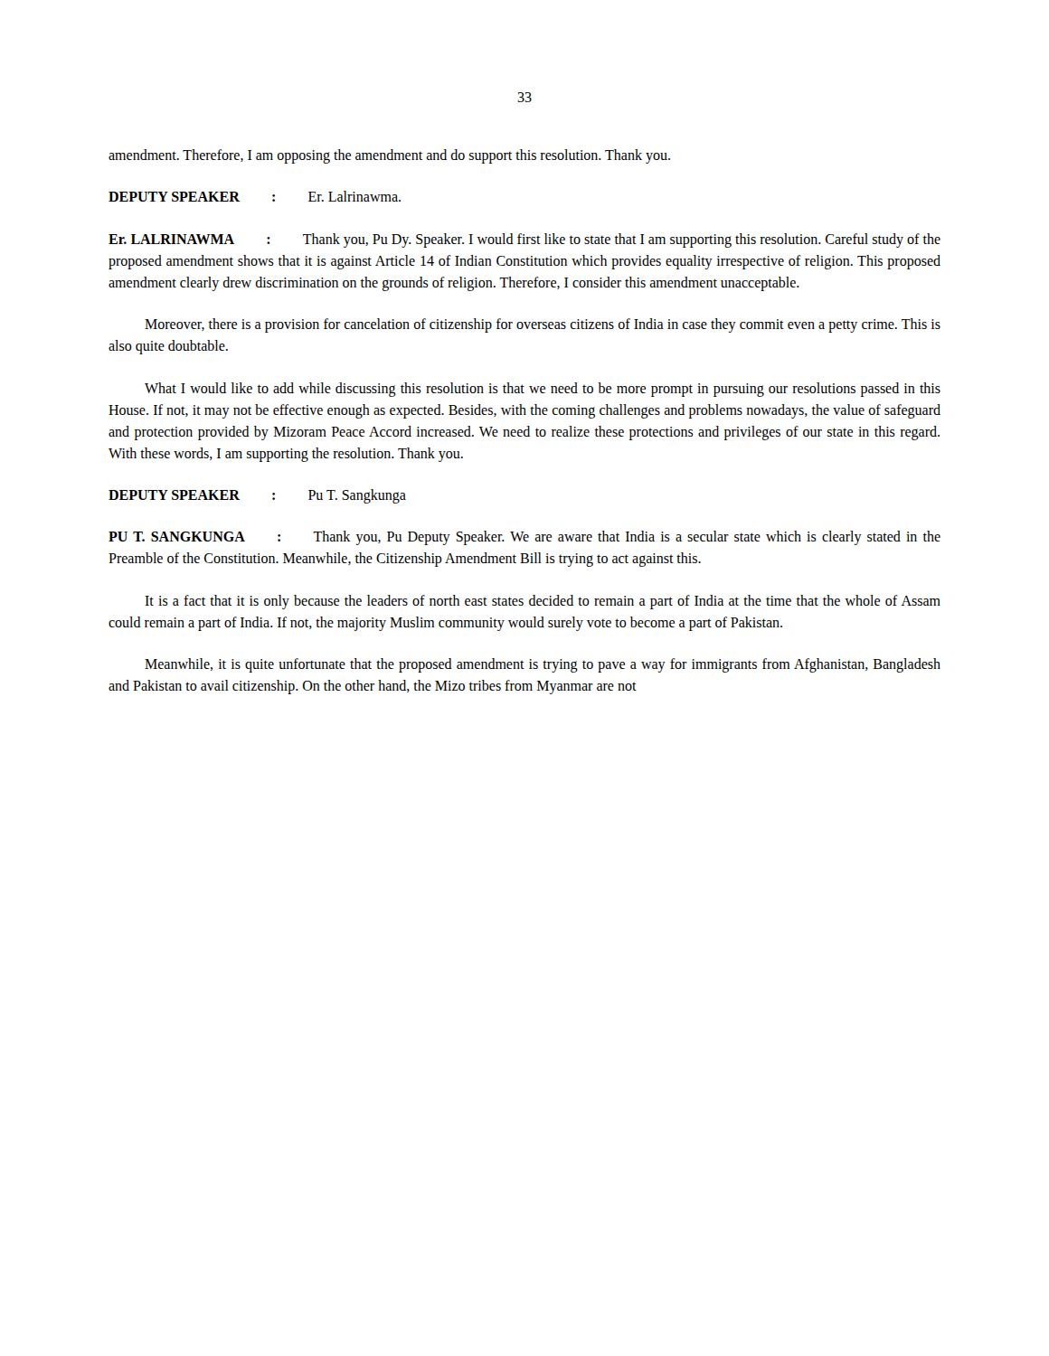33
amendment. Therefore, I am opposing the amendment and do support this resolution. Thank you.
DEPUTY SPEAKER : Er. Lalrinawma.
Er. LALRINAWMA : Thank you, Pu Dy. Speaker. I would first like to state that I am supporting this resolution. Careful study of the proposed amendment shows that it is against Article 14 of Indian Constitution which provides equality irrespective of religion. This proposed amendment clearly drew discrimination on the grounds of religion. Therefore, I consider this amendment unacceptable.
Moreover, there is a provision for cancelation of citizenship for overseas citizens of India in case they commit even a petty crime. This is also quite doubtable.
What I would like to add while discussing this resolution is that we need to be more prompt in pursuing our resolutions passed in this House. If not, it may not be effective enough as expected. Besides, with the coming challenges and problems nowadays, the value of safeguard and protection provided by Mizoram Peace Accord increased. We need to realize these protections and privileges of our state in this regard. With these words, I am supporting the resolution. Thank you.
DEPUTY SPEAKER : Pu T. Sangkunga
PU T. SANGKUNGA : Thank you, Pu Deputy Speaker. We are aware that India is a secular state which is clearly stated in the Preamble of the Constitution. Meanwhile, the Citizenship Amendment Bill is trying to act against this.
It is a fact that it is only because the leaders of north east states decided to remain a part of India at the time that the whole of Assam could remain a part of India. If not, the majority Muslim community would surely vote to become a part of Pakistan.
Meanwhile, it is quite unfortunate that the proposed amendment is trying to pave a way for immigrants from Afghanistan, Bangladesh and Pakistan to avail citizenship. On the other hand, the Mizo tribes from Myanmar are not